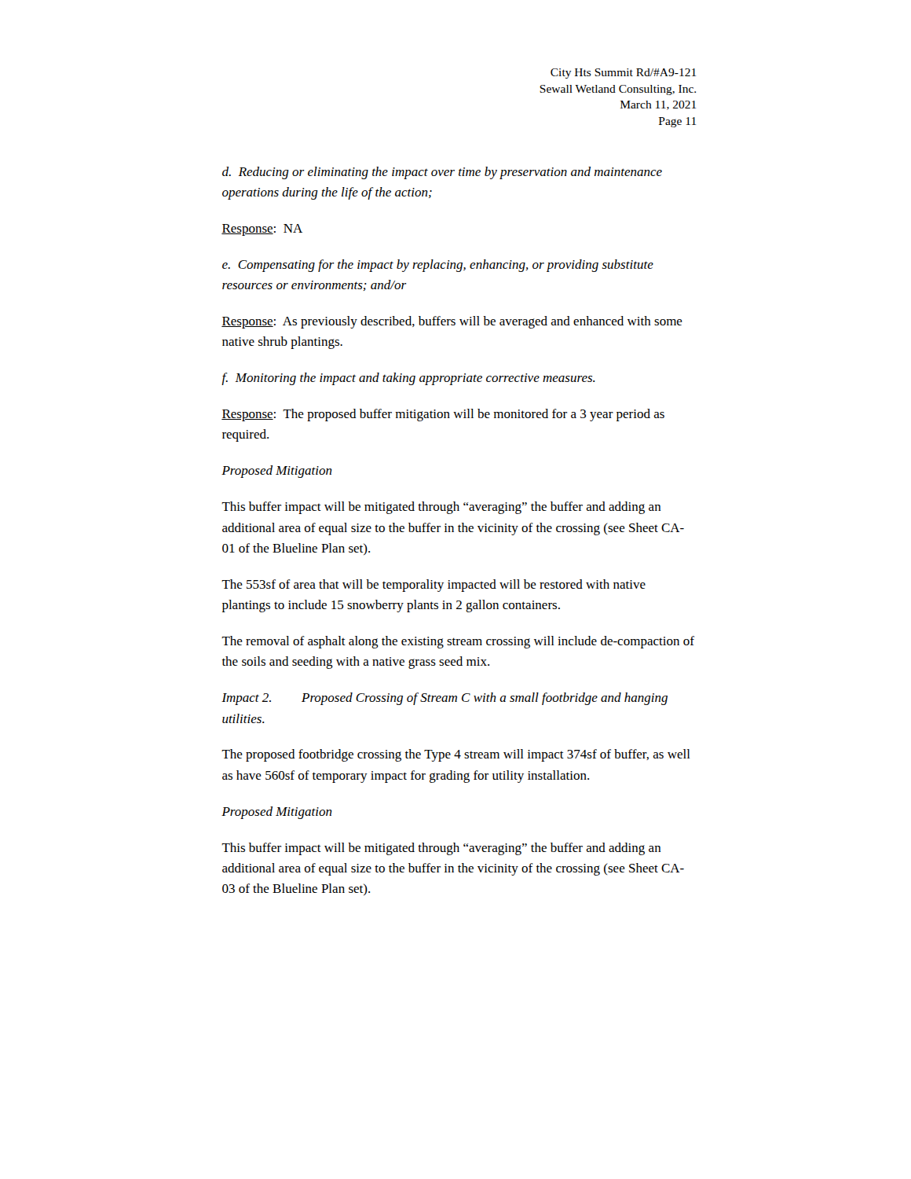City Hts Summit Rd/#A9-121
Sewall Wetland Consulting, Inc.
March 11, 2021
Page 11
d. Reducing or eliminating the impact over time by preservation and maintenance operations during the life of the action;
Response: NA
e. Compensating for the impact by replacing, enhancing, or providing substitute resources or environments; and/or
Response: As previously described, buffers will be averaged and enhanced with some native shrub plantings.
f. Monitoring the impact and taking appropriate corrective measures.
Response: The proposed buffer mitigation will be monitored for a 3 year period as required.
Proposed Mitigation
This buffer impact will be mitigated through “averaging” the buffer and adding an additional area of equal size to the buffer in the vicinity of the crossing (see Sheet CA-01 of the Blueline Plan set).
The 553sf of area that will be temporality impacted will be restored with native plantings to include 15 snowberry plants in 2 gallon containers.
The removal of asphalt along the existing stream crossing will include de-compaction of the soils and seeding with a native grass seed mix.
Impact 2. Proposed Crossing of Stream C with a small footbridge and hanging utilities.
The proposed footbridge crossing the Type 4 stream will impact 374sf of buffer, as well as have 560sf of temporary impact for grading for utility installation.
Proposed Mitigation
This buffer impact will be mitigated through “averaging” the buffer and adding an additional area of equal size to the buffer in the vicinity of the crossing (see Sheet CA-03 of the Blueline Plan set).